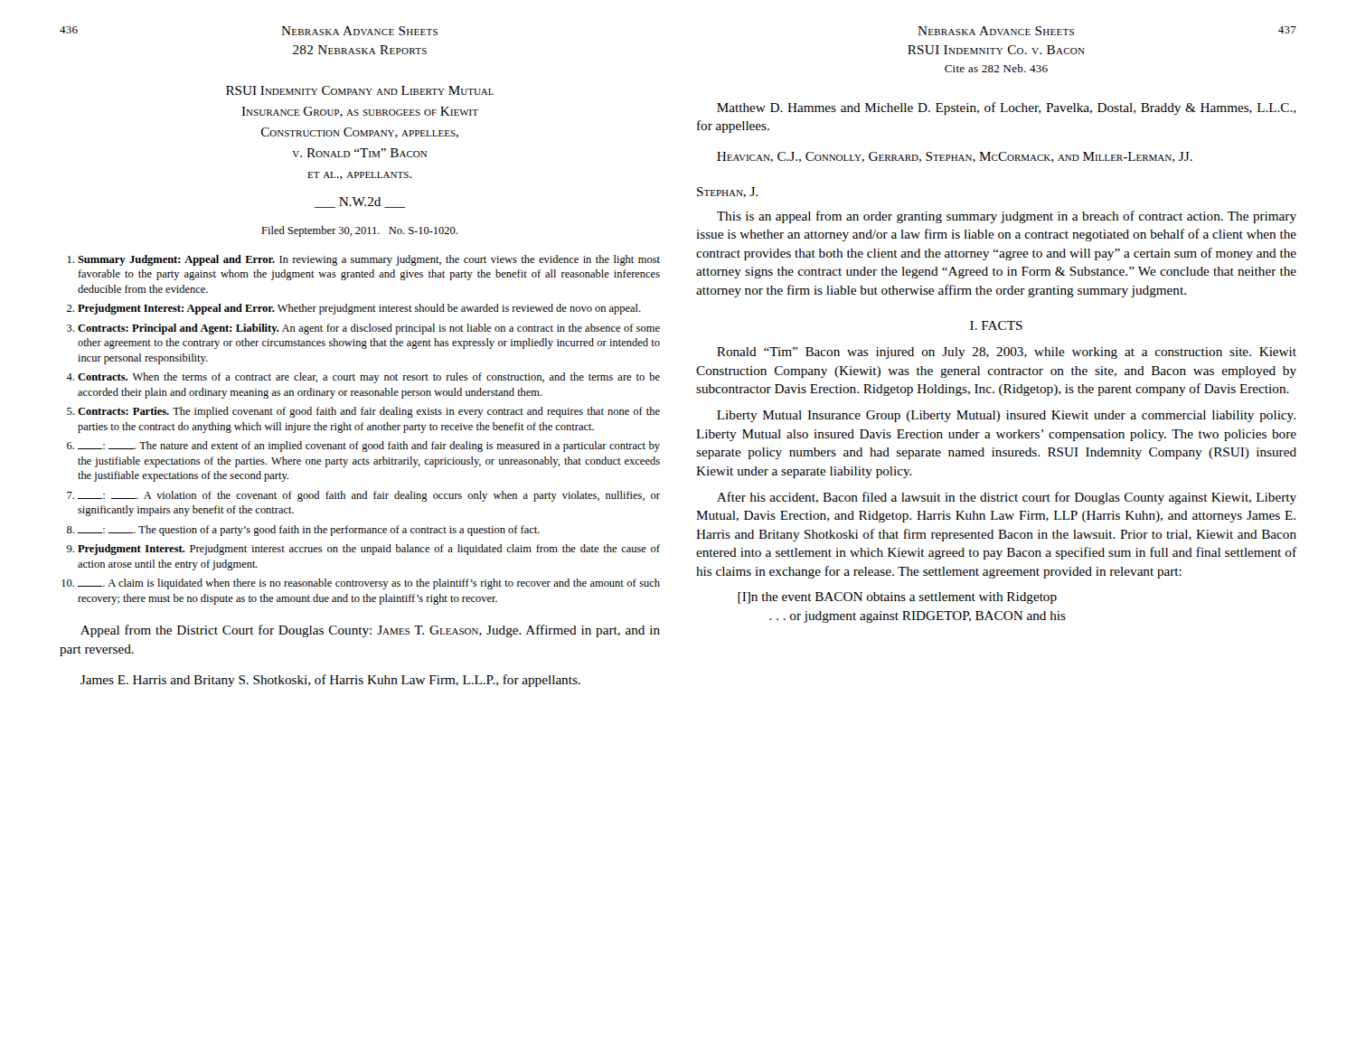436 Nebraska Advance Sheets
282 Nebraska Reports 436
RSUI Indemnity Company and Liberty Mutual
Insurance Group, as subrogees of Kiewit
Construction Company, appellees,
v. Ronald “Tim” Bacon
et al., appellants.
___ N.W.2d ___
Filed September 30, 2011. No. S-10-1020.
Summary Judgment: Appeal and Error. In reviewing a summary judgment, the court views the evidence in the light most favorable to the party against whom the judgment was granted and gives that party the benefit of all reasonable inferences deducible from the evidence.
Prejudgment Interest: Appeal and Error. Whether prejudgment interest should be awarded is reviewed de novo on appeal.
Contracts: Principal and Agent: Liability. An agent for a disclosed principal is not liable on a contract in the absence of some other agreement to the contrary or other circumstances showing that the agent has expressly or impliedly incurred or intended to incur personal responsibility.
Contracts. When the terms of a contract are clear, a court may not resort to rules of construction, and the terms are to be accorded their plain and ordinary meaning as an ordinary or reasonable person would understand them.
Contracts: Parties. The implied covenant of good faith and fair dealing exists in every contract and requires that none of the parties to the contract do anything which will injure the right of another party to receive the benefit of the contract.
: . The nature and extent of an implied covenant of good faith and fair dealing is measured in a particular contract by the justifiable expectations of the parties. Where one party acts arbitrarily, capriciously, or unreasonably, that conduct exceeds the justifiable expectations of the second party.
: . A violation of the covenant of good faith and fair dealing occurs only when a party violates, nullifies, or significantly impairs any benefit of the contract.
: . The question of a party’s good faith in the performance of a contract is a question of fact.
Prejudgment Interest. Prejudgment interest accrues on the unpaid balance of a liquidated claim from the date the cause of action arose until the entry of judgment.
. A claim is liquidated when there is no reasonable controversy as to the plaintiff’s right to recover and the amount of such recovery; there must be no dispute as to the amount due and to the plaintiff’s right to recover.
Appeal from the District Court for Douglas County: James T. Gleason, Judge. Affirmed in part, and in part reversed.
James E. Harris and Britany S. Shotkoski, of Harris Kuhn Law Firm, L.L.P., for appellants.
437 Nebraska Advance Sheets
RSUI Indemnity Co. v. Bacon
Cite as 282 Neb. 436
437
Matthew D. Hammes and Michelle D. Epstein, of Locher, Pavelka, Dostal, Braddy & Hammes, L.L.C., for appellees.
Heavican, C.J., Connolly, Gerrard, Stephan, McCormack, and Miller-Lerman, JJ.
Stephan, J.
This is an appeal from an order granting summary judgment in a breach of contract action. The primary issue is whether an attorney and/or a law firm is liable on a contract negotiated on behalf of a client when the contract provides that both the client and the attorney “agree to and will pay” a certain sum of money and the attorney signs the contract under the legend “Agreed to in Form & Substance.” We conclude that neither the attorney nor the firm is liable but otherwise affirm the order granting summary judgment.
I. FACTS
Ronald “Tim” Bacon was injured on July 28, 2003, while working at a construction site. Kiewit Construction Company (Kiewit) was the general contractor on the site, and Bacon was employed by subcontractor Davis Erection. Ridgetop Holdings, Inc. (Ridgetop), is the parent company of Davis Erection.
Liberty Mutual Insurance Group (Liberty Mutual) insured Kiewit under a commercial liability policy. Liberty Mutual also insured Davis Erection under a workers’ compensation policy. The two policies bore separate policy numbers and had separate named insureds. RSUI Indemnity Company (RSUI) insured Kiewit under a separate liability policy.
After his accident, Bacon filed a lawsuit in the district court for Douglas County against Kiewit, Liberty Mutual, Davis Erection, and Ridgetop. Harris Kuhn Law Firm, LLP (Harris Kuhn), and attorneys James E. Harris and Britany Shotkoski of that firm represented Bacon in the lawsuit. Prior to trial, Kiewit and Bacon entered into a settlement in which Kiewit agreed to pay Bacon a specified sum in full and final settlement of his claims in exchange for a release. The settlement agreement provided in relevant part:
[I]n the event BACON obtains a settlement with Ridgetop
. . . or judgment against RIDGETOP, BACON and his